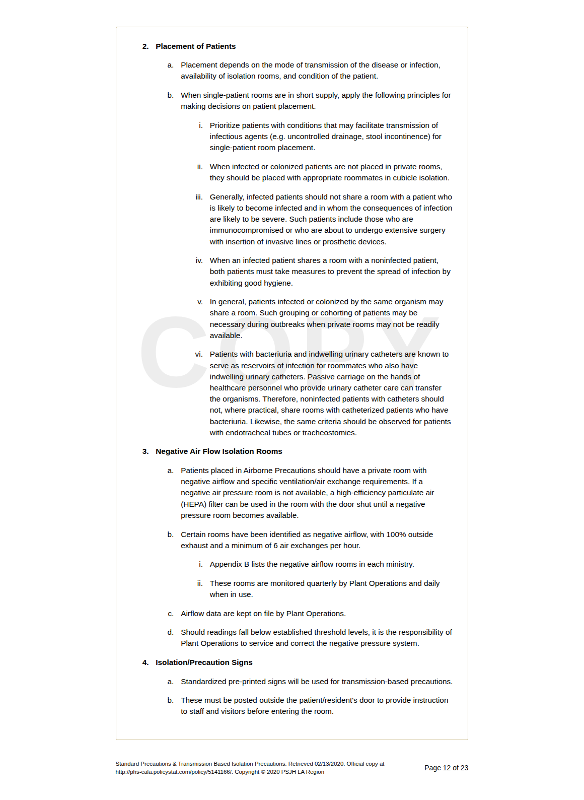COPY
Placement of Patients
Placement depends on the mode of transmission of the disease or infection, availability of isolation rooms, and condition of the patient.
When single-patient rooms are in short supply, apply the following principles for making decisions on patient placement.
Prioritize patients with conditions that may facilitate transmission of infectious agents (e.g. uncontrolled drainage, stool incontinence) for single-patient room placement.
When infected or colonized patients are not placed in private rooms, they should be placed with appropriate roommates in cubicle isolation.
Generally, infected patients should not share a room with a patient who is likely to become infected and in whom the consequences of infection are likely to be severe. Such patients include those who are immunocompromised or who are about to undergo extensive surgery with insertion of invasive lines or prosthetic devices.
When an infected patient shares a room with a noninfected patient, both patients must take measures to prevent the spread of infection by exhibiting good hygiene.
In general, patients infected or colonized by the same organism may share a room. Such grouping or cohorting of patients may be necessary during outbreaks when private rooms may not be readily available.
Patients with bacteriuria and indwelling urinary catheters are known to serve as reservoirs of infection for roommates who also have indwelling urinary catheters. Passive carriage on the hands of healthcare personnel who provide urinary catheter care can transfer the organisms. Therefore, noninfected patients with catheters should not, where practical, share rooms with catheterized patients who have bacteriuria. Likewise, the same criteria should be observed for patients with endotracheal tubes or tracheostomies.
Negative Air Flow Isolation Rooms
Patients placed in Airborne Precautions should have a private room with negative airflow and specific ventilation/air exchange requirements. If a negative air pressure room is not available, a high-efficiency particulate air (HEPA) filter can be used in the room with the door shut until a negative pressure room becomes available.
Certain rooms have been identified as negative airflow, with 100% outside exhaust and a minimum of 6 air exchanges per hour.
Appendix B lists the negative airflow rooms in each ministry.
These rooms are monitored quarterly by Plant Operations and daily when in use.
Airflow data are kept on file by Plant Operations.
Should readings fall below established threshold levels, it is the responsibility of Plant Operations to service and correct the negative pressure system.
Isolation/Precaution Signs
Standardized pre-printed signs will be used for transmission-based precautions.
These must be posted outside the patient/resident's door to provide instruction to staff and visitors before entering the room.
Standard Precautions & Transmission Based Isolation Precautions. Retrieved 02/13/2020. Official copy at http://phs-cala.policystat.com/policy/5141166/. Copyright © 2020 PSJH LA Region
Page 12 of 23